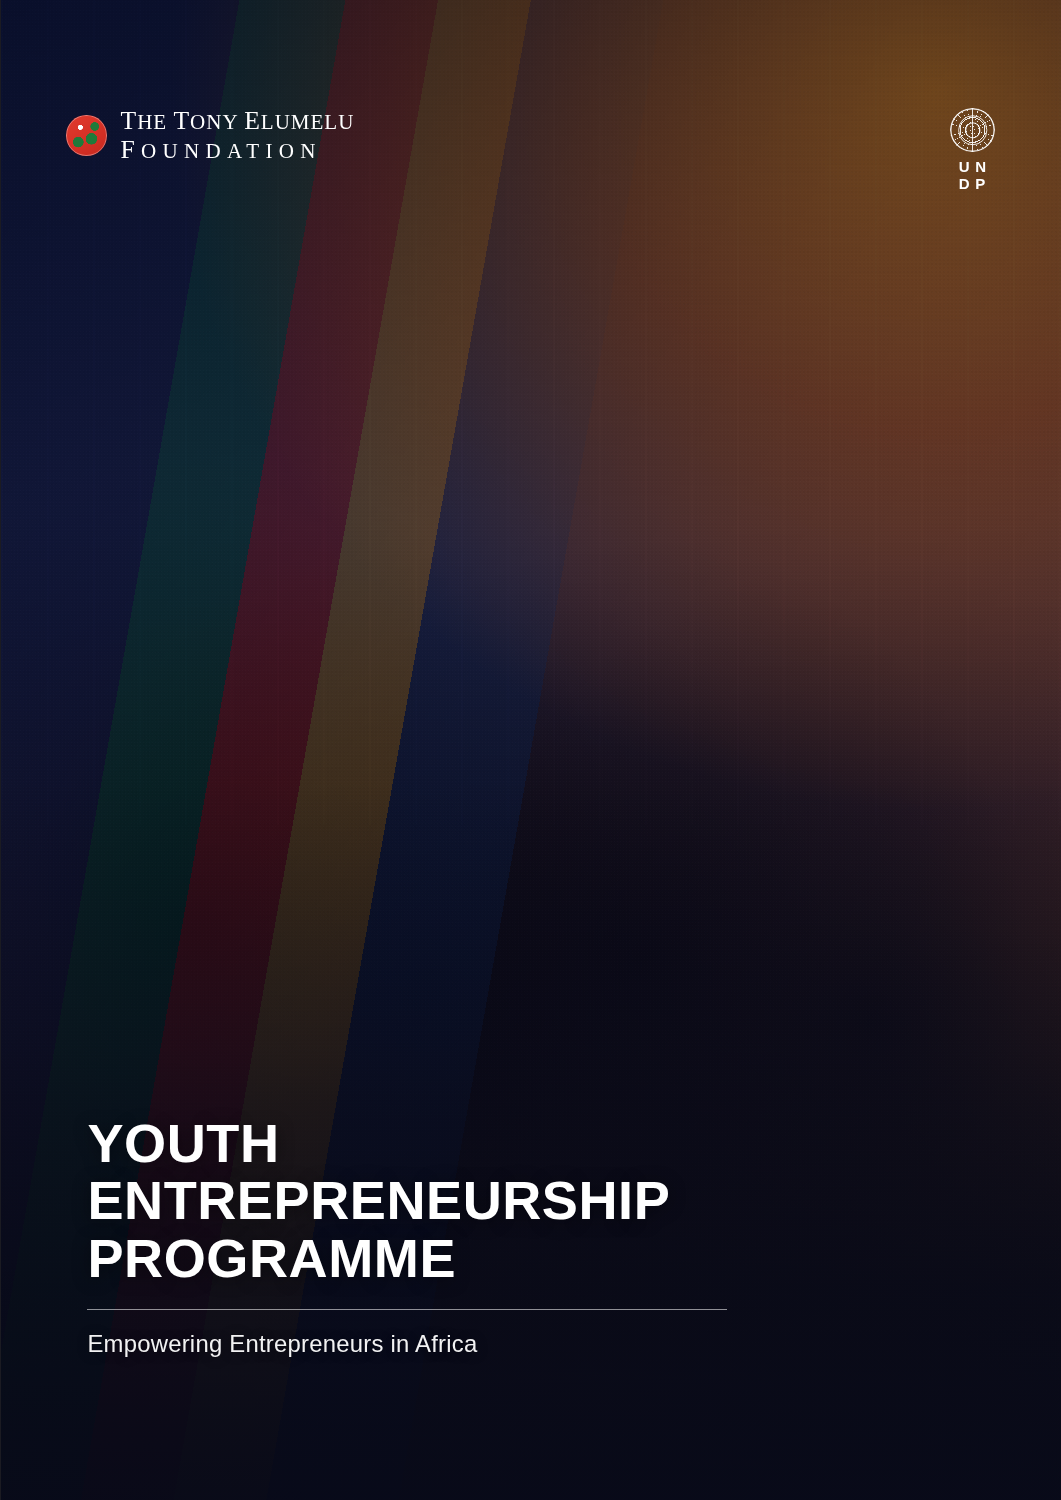The Tony Elumelu Foundation
UN DP
Youth
Entrepreneurship
Programme
Empowering Entrepreneurs in Africa